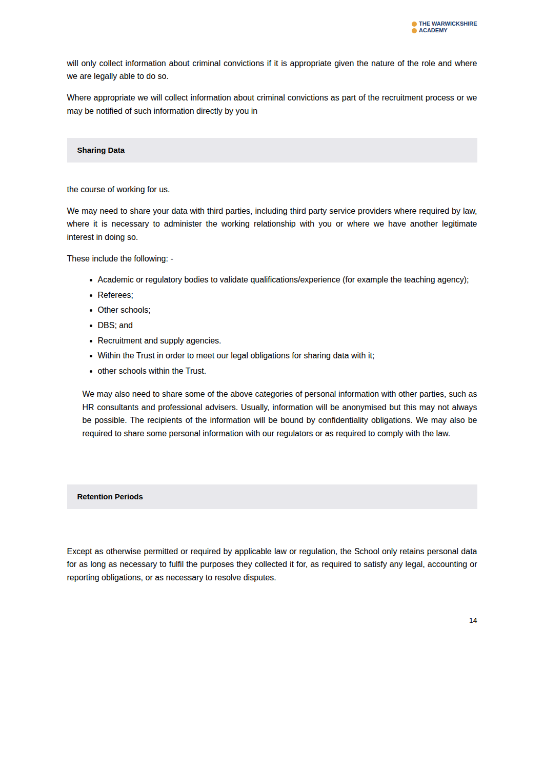THE WARWICKSHIRE
ACADEMY
will only collect information about criminal convictions if it is appropriate given the nature of the role and where we are legally able to do so.
Where appropriate we will collect information about criminal convictions as part of the recruitment process or we may be notified of such information directly by you in
Sharing Data
the course of working for us.
We may need to share your data with third parties, including third party service providers where required by law, where it is necessary to administer the working relationship with you or where we have another legitimate interest in doing so.
These include the following: -
Academic or regulatory bodies to validate qualifications/experience (for example the teaching agency);
Referees;
Other schools;
DBS; and
Recruitment and supply agencies.
Within the Trust in order to meet our legal obligations for sharing data with it;
other schools within the Trust.
We may also need to share some of the above categories of personal information with other parties, such as HR consultants and professional advisers. Usually, information will be anonymised but this may not always be possible. The recipients of the information will be bound by confidentiality obligations. We may also be required to share some personal information with our regulators or as required to comply with the law.
Retention Periods
Except as otherwise permitted or required by applicable law or regulation, the School only retains personal data for as long as necessary to fulfil the purposes they collected it for, as required to satisfy any legal, accounting or reporting obligations, or as necessary to resolve disputes.
14